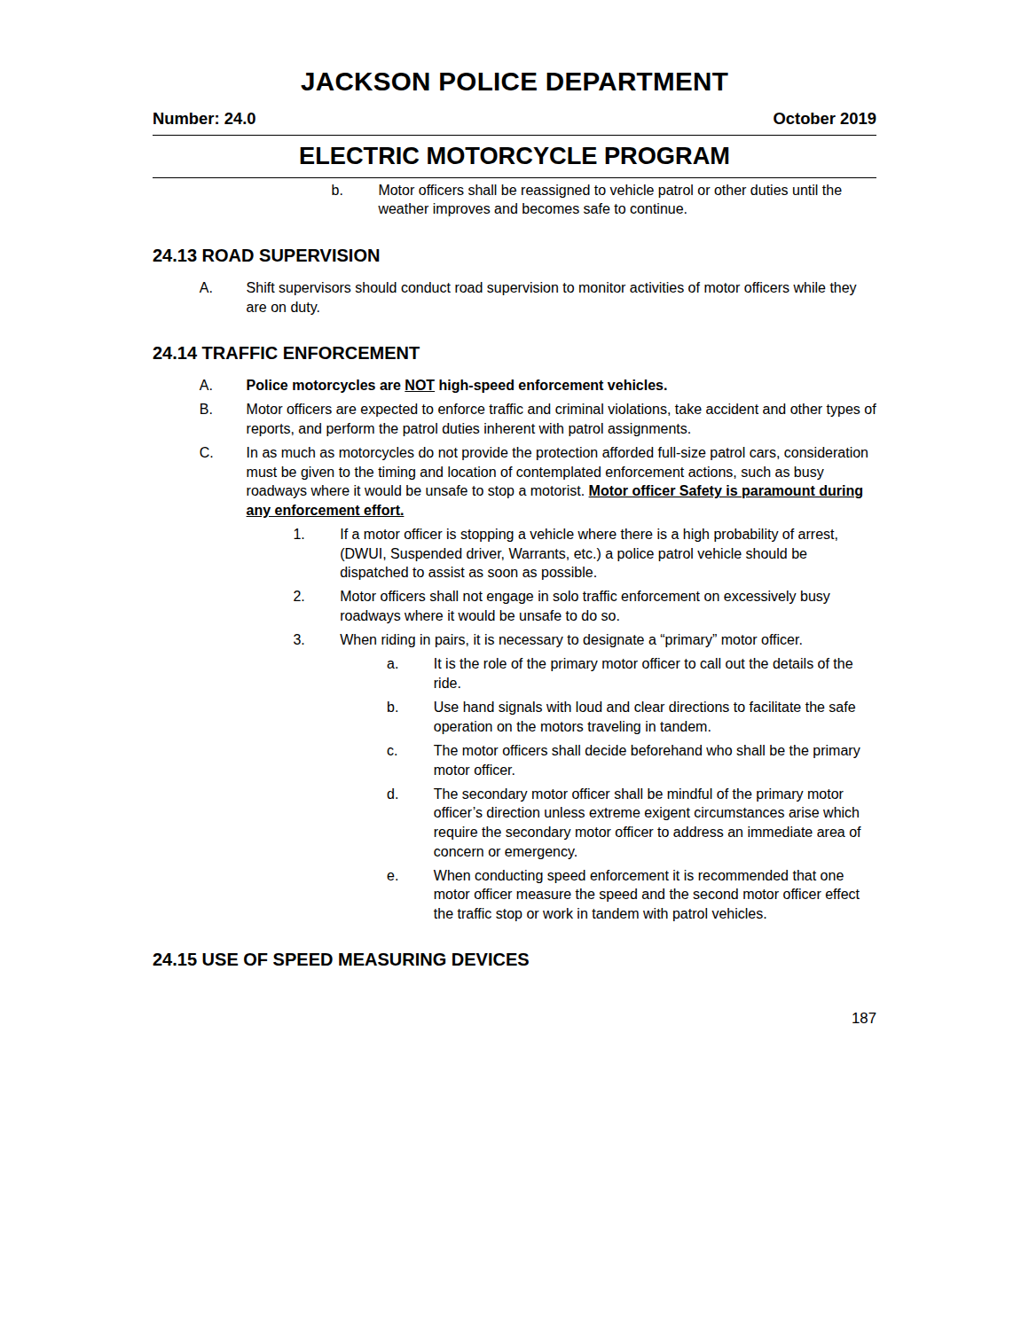JACKSON POLICE DEPARTMENT
Number: 24.0 October 2019
ELECTRIC MOTORCYCLE PROGRAM
b. Motor officers shall be reassigned to vehicle patrol or other duties until the weather improves and becomes safe to continue.
24.13 ROAD SUPERVISION
A. Shift supervisors should conduct road supervision to monitor activities of motor officers while they are on duty.
24.14 TRAFFIC ENFORCEMENT
A. Police motorcycles are NOT high-speed enforcement vehicles.
B. Motor officers are expected to enforce traffic and criminal violations, take accident and other types of reports, and perform the patrol duties inherent with patrol assignments.
C. In as much as motorcycles do not provide the protection afforded full-size patrol cars, consideration must be given to the timing and location of contemplated enforcement actions, such as busy roadways where it would be unsafe to stop a motorist. Motor officer Safety is paramount during any enforcement effort.
1. If a motor officer is stopping a vehicle where there is a high probability of arrest, (DWUI, Suspended driver, Warrants, etc.) a police patrol vehicle should be dispatched to assist as soon as possible.
2. Motor officers shall not engage in solo traffic enforcement on excessively busy roadways where it would be unsafe to do so.
3. When riding in pairs, it is necessary to designate a “primary” motor officer.
a. It is the role of the primary motor officer to call out the details of the ride.
b. Use hand signals with loud and clear directions to facilitate the safe operation on the motors traveling in tandem.
c. The motor officers shall decide beforehand who shall be the primary motor officer.
d. The secondary motor officer shall be mindful of the primary motor officer’s direction unless extreme exigent circumstances arise which require the secondary motor officer to address an immediate area of concern or emergency.
e. When conducting speed enforcement it is recommended that one motor officer measure the speed and the second motor officer effect the traffic stop or work in tandem with patrol vehicles.
24.15 USE OF SPEED MEASURING DEVICES
187